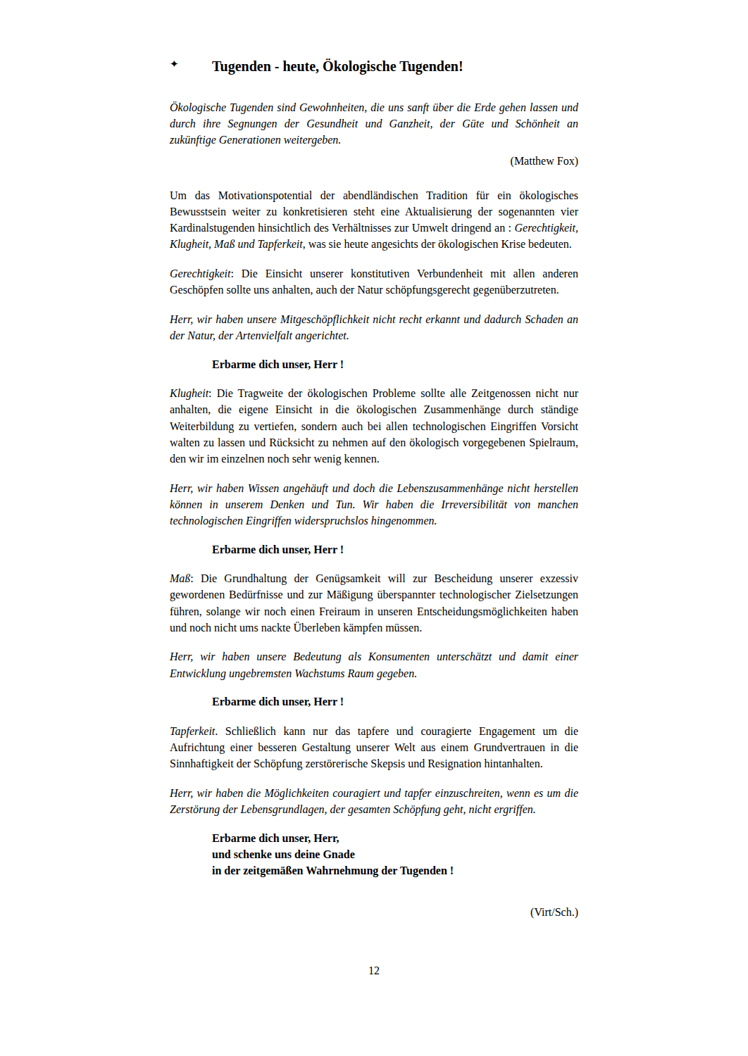✦Tugenden - heute, Ökologische Tugenden!
Ökologische Tugenden sind Gewohnheiten, die uns sanft über die Erde gehen lassen und durch ihre Segnungen der Gesundheit und Ganzheit, der Güte und Schönheit an zukünftige Generationen weitergeben.
(Matthew Fox)
Um das Motivationspotential der abendländischen Tradition für ein ökologisches Bewusstsein weiter zu konkretisieren steht eine Aktualisierung der sogenannten vier Kardinalstugenden hinsichtlich des Verhältnisses zur Umwelt dringend an : Gerechtigkeit, Klugheit, Maß und Tapferkeit, was sie heute angesichts der ökologischen Krise bedeuten.
Gerechtigkeit: Die Einsicht unserer konstitutiven Verbundenheit mit allen anderen Geschöpfen sollte uns anhalten, auch der Natur schöpfungsgerecht gegenüberzutreten.
Herr, wir haben unsere Mitgeschöpflichkeit nicht recht erkannt und dadurch Schaden an der Natur, der Artenvielfalt angerichtet.
Erbarme dich unser, Herr !
Klugheit: Die Tragweite der ökologischen Probleme sollte alle Zeitgenossen nicht nur anhalten, die eigene Einsicht in die ökologischen Zusammenhänge durch ständige Weiterbildung zu vertiefen, sondern auch bei allen technologischen Eingriffen Vorsicht walten zu lassen und Rücksicht zu nehmen auf den ökologisch vorgegebenen Spielraum, den wir im einzelnen noch sehr wenig kennen.
Herr, wir haben Wissen angehäuft und doch die Lebenszusammenhänge nicht herstellen können in unserem Denken und Tun. Wir haben die Irreversibilität von manchen technologischen Eingriffen widerspruchslos hingenommen.
Erbarme dich unser, Herr !
Maß: Die Grundhaltung der Genügsamkeit will zur Bescheidung unserer exzessiv gewordenen Bedürfnisse und zur Mäßigung überspannter technologischer Zielsetzungen führen, solange wir noch einen Freiraum in unseren Entscheidungsmöglichkeiten haben und noch nicht ums nackte Überleben kämpfen müssen.
Herr, wir haben unsere Bedeutung als Konsumenten unterschätzt und damit einer Entwicklung ungebremsten Wachstums Raum gegeben.
Erbarme dich unser, Herr !
Tapferkeit. Schließlich kann nur das tapfere und couragierte Engagement um die Aufrichtung einer besseren Gestaltung unserer Welt aus einem Grundvertrauen in die Sinnhaftigkeit der Schöpfung zerstörerische Skepsis und Resignation hintanhalten.
Herr, wir haben die Möglichkeiten couragiert und tapfer einzuschreiten, wenn es um die Zerstörung der Lebensgrundlagen, der gesamten Schöpfung geht, nicht ergriffen.
Erbarme dich unser, Herr,
und schenke uns deine Gnade
in der zeitgemäßen Wahrnehmung der Tugenden !
(Virt/Sch.)
12